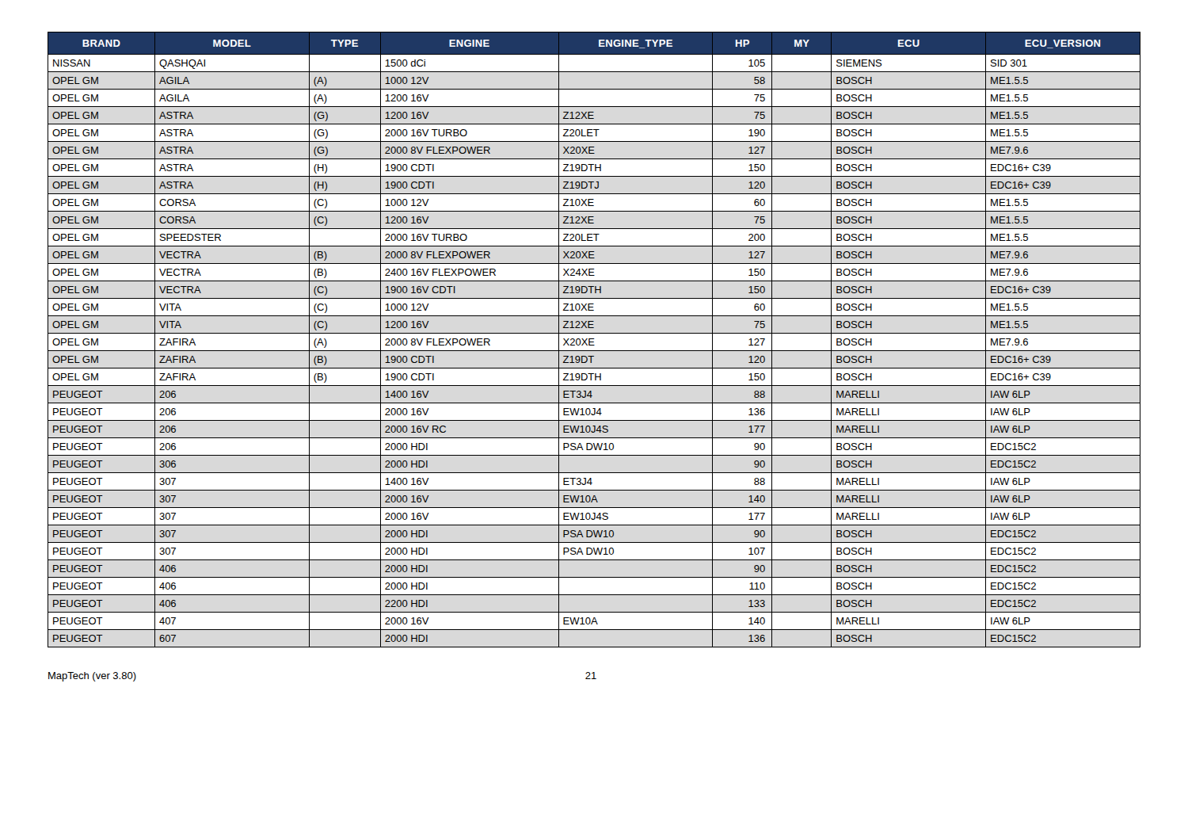| BRAND | MODEL | TYPE | ENGINE | ENGINE_TYPE | HP | MY | ECU | ECU_VERSION |
| --- | --- | --- | --- | --- | --- | --- | --- | --- |
| NISSAN | QASHQAI | | 1500 dCi | | 105 | | SIEMENS | SID 301 |
| OPEL GM | AGILA | (A) | 1000 12V | | 58 | | BOSCH | ME1.5.5 |
| OPEL GM | AGILA | (A) | 1200 16V | | 75 | | BOSCH | ME1.5.5 |
| OPEL GM | ASTRA | (G) | 1200 16V | Z12XE | 75 | | BOSCH | ME1.5.5 |
| OPEL GM | ASTRA | (G) | 2000 16V TURBO | Z20LET | 190 | | BOSCH | ME1.5.5 |
| OPEL GM | ASTRA | (G) | 2000 8V FLEXPOWER | X20XE | 127 | | BOSCH | ME7.9.6 |
| OPEL GM | ASTRA | (H) | 1900 CDTI | Z19DTH | 150 | | BOSCH | EDC16+ C39 |
| OPEL GM | ASTRA | (H) | 1900 CDTI | Z19DTJ | 120 | | BOSCH | EDC16+ C39 |
| OPEL GM | CORSA | (C) | 1000 12V | Z10XE | 60 | | BOSCH | ME1.5.5 |
| OPEL GM | CORSA | (C) | 1200 16V | Z12XE | 75 | | BOSCH | ME1.5.5 |
| OPEL GM | SPEEDSTER | | 2000 16V TURBO | Z20LET | 200 | | BOSCH | ME1.5.5 |
| OPEL GM | VECTRA | (B) | 2000 8V FLEXPOWER | X20XE | 127 | | BOSCH | ME7.9.6 |
| OPEL GM | VECTRA | (B) | 2400 16V FLEXPOWER | X24XE | 150 | | BOSCH | ME7.9.6 |
| OPEL GM | VECTRA | (C) | 1900 16V CDTI | Z19DTH | 150 | | BOSCH | EDC16+ C39 |
| OPEL GM | VITA | (C) | 1000 12V | Z10XE | 60 | | BOSCH | ME1.5.5 |
| OPEL GM | VITA | (C) | 1200 16V | Z12XE | 75 | | BOSCH | ME1.5.5 |
| OPEL GM | ZAFIRA | (A) | 2000 8V FLEXPOWER | X20XE | 127 | | BOSCH | ME7.9.6 |
| OPEL GM | ZAFIRA | (B) | 1900 CDTI | Z19DT | 120 | | BOSCH | EDC16+ C39 |
| OPEL GM | ZAFIRA | (B) | 1900 CDTI | Z19DTH | 150 | | BOSCH | EDC16+ C39 |
| PEUGEOT | 206 | | 1400 16V | ET3J4 | 88 | | MARELLI | IAW 6LP |
| PEUGEOT | 206 | | 2000 16V | EW10J4 | 136 | | MARELLI | IAW 6LP |
| PEUGEOT | 206 | | 2000 16V RC | EW10J4S | 177 | | MARELLI | IAW 6LP |
| PEUGEOT | 206 | | 2000 HDI | PSA DW10 | 90 | | BOSCH | EDC15C2 |
| PEUGEOT | 306 | | 2000 HDI | | 90 | | BOSCH | EDC15C2 |
| PEUGEOT | 307 | | 1400 16V | ET3J4 | 88 | | MARELLI | IAW 6LP |
| PEUGEOT | 307 | | 2000 16V | EW10A | 140 | | MARELLI | IAW 6LP |
| PEUGEOT | 307 | | 2000 16V | EW10J4S | 177 | | MARELLI | IAW 6LP |
| PEUGEOT | 307 | | 2000 HDI | PSA DW10 | 90 | | BOSCH | EDC15C2 |
| PEUGEOT | 307 | | 2000 HDI | PSA DW10 | 107 | | BOSCH | EDC15C2 |
| PEUGEOT | 406 | | 2000 HDI | | 90 | | BOSCH | EDC15C2 |
| PEUGEOT | 406 | | 2000 HDI | | 110 | | BOSCH | EDC15C2 |
| PEUGEOT | 406 | | 2200 HDI | | 133 | | BOSCH | EDC15C2 |
| PEUGEOT | 407 | | 2000 16V | EW10A | 140 | | MARELLI | IAW 6LP |
| PEUGEOT | 607 | | 2000 HDI | | 136 | | BOSCH | EDC15C2 |
MapTech (ver 3.80)
21